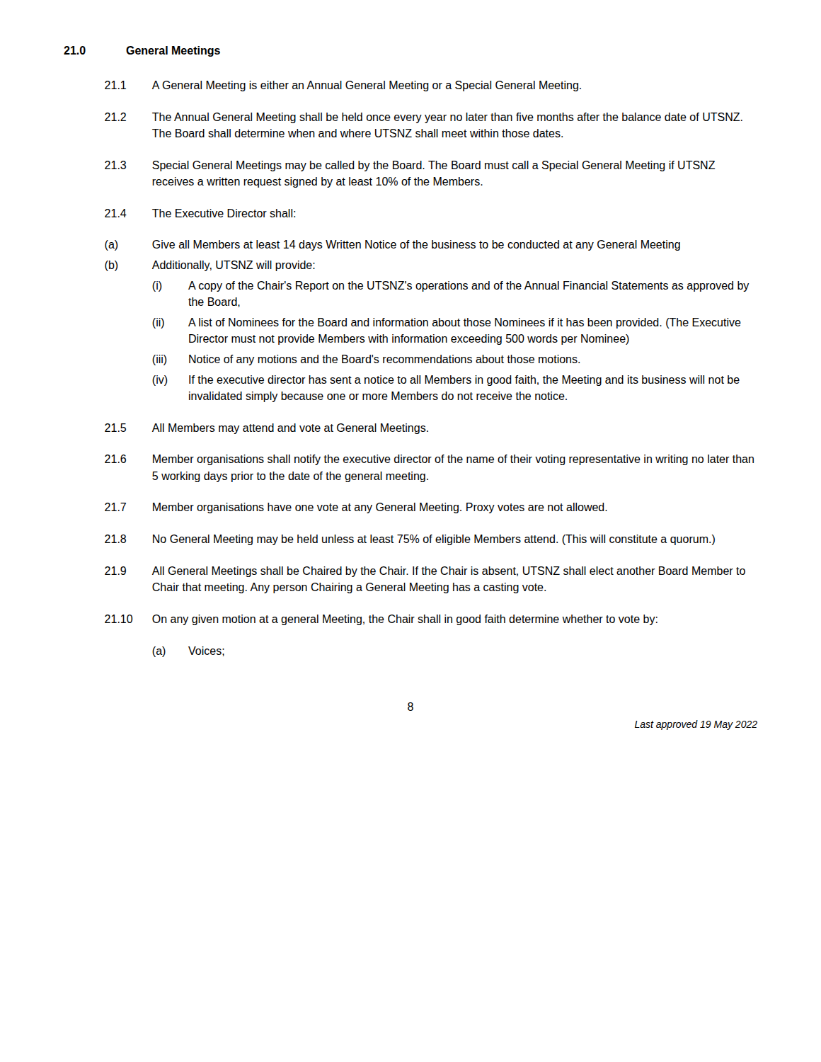21.0
General Meetings
21.1
A General Meeting is either an Annual General Meeting or a Special General Meeting.
21.2
The Annual General Meeting shall be held once every year no later than five months after the balance date of UTSNZ. The Board shall determine when and where UTSNZ shall meet within those dates.
21.3
Special General Meetings may be called by the Board. The Board must call a Special General Meeting if UTSNZ receives a written request signed by at least 10% of the Members.
21.4
The Executive Director shall:
(a)
Give all Members at least 14 days Written Notice of the business to be conducted at any General Meeting
(b)
Additionally, UTSNZ will provide:
(i)
A copy of the Chair's Report on the UTSNZ's operations and of the Annual Financial Statements as approved by the Board,
(ii)
A list of Nominees for the Board and information about those Nominees if it has been provided. (The Executive Director must not provide Members with information exceeding 500 words per Nominee)
(iii)
Notice of any motions and the Board's recommendations about those motions.
(iv)
If the executive director has sent a notice to all Members in good faith, the Meeting and its business will not be invalidated simply because one or more Members do not receive the notice.
21.5
All Members may attend and vote at General Meetings.
21.6
Member organisations shall notify the executive director of the name of their voting representative in writing no later than 5 working days prior to the date of the general meeting.
21.7
Member organisations have one vote at any General Meeting. Proxy votes are not allowed.
21.8
No General Meeting may be held unless at least 75% of eligible Members attend. (This will constitute a quorum.)
21.9
All General Meetings shall be Chaired by the Chair. If the Chair is absent, UTSNZ shall elect another Board Member to Chair that meeting. Any person Chairing a General Meeting has a casting vote.
21.10
On any given motion at a general Meeting, the Chair shall in good faith determine whether to vote by:
(a)
Voices;
8
Last approved 19 May 2022